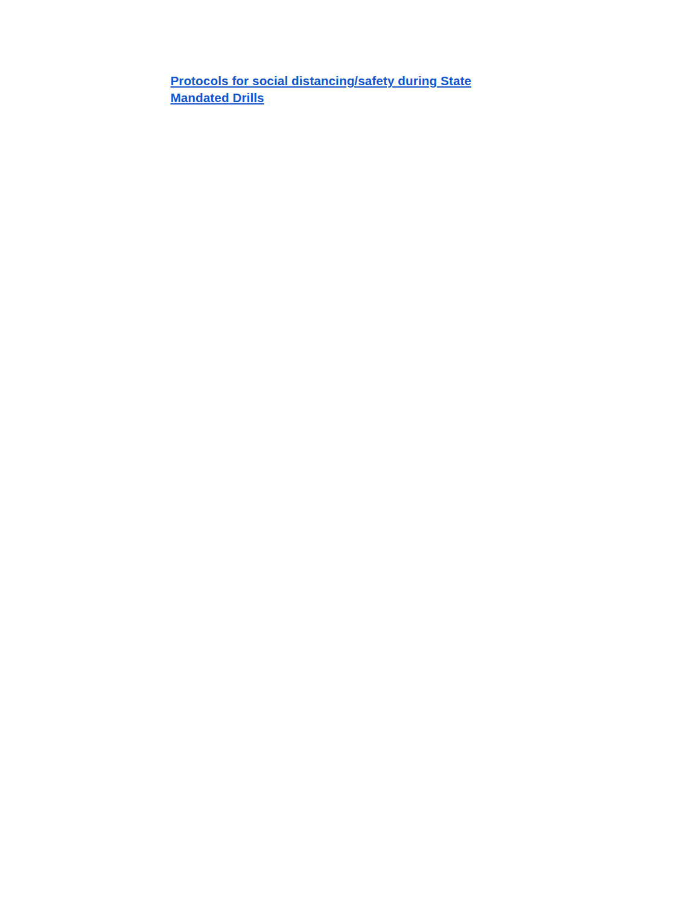Protocols for social distancing/safety during State Mandated Drills